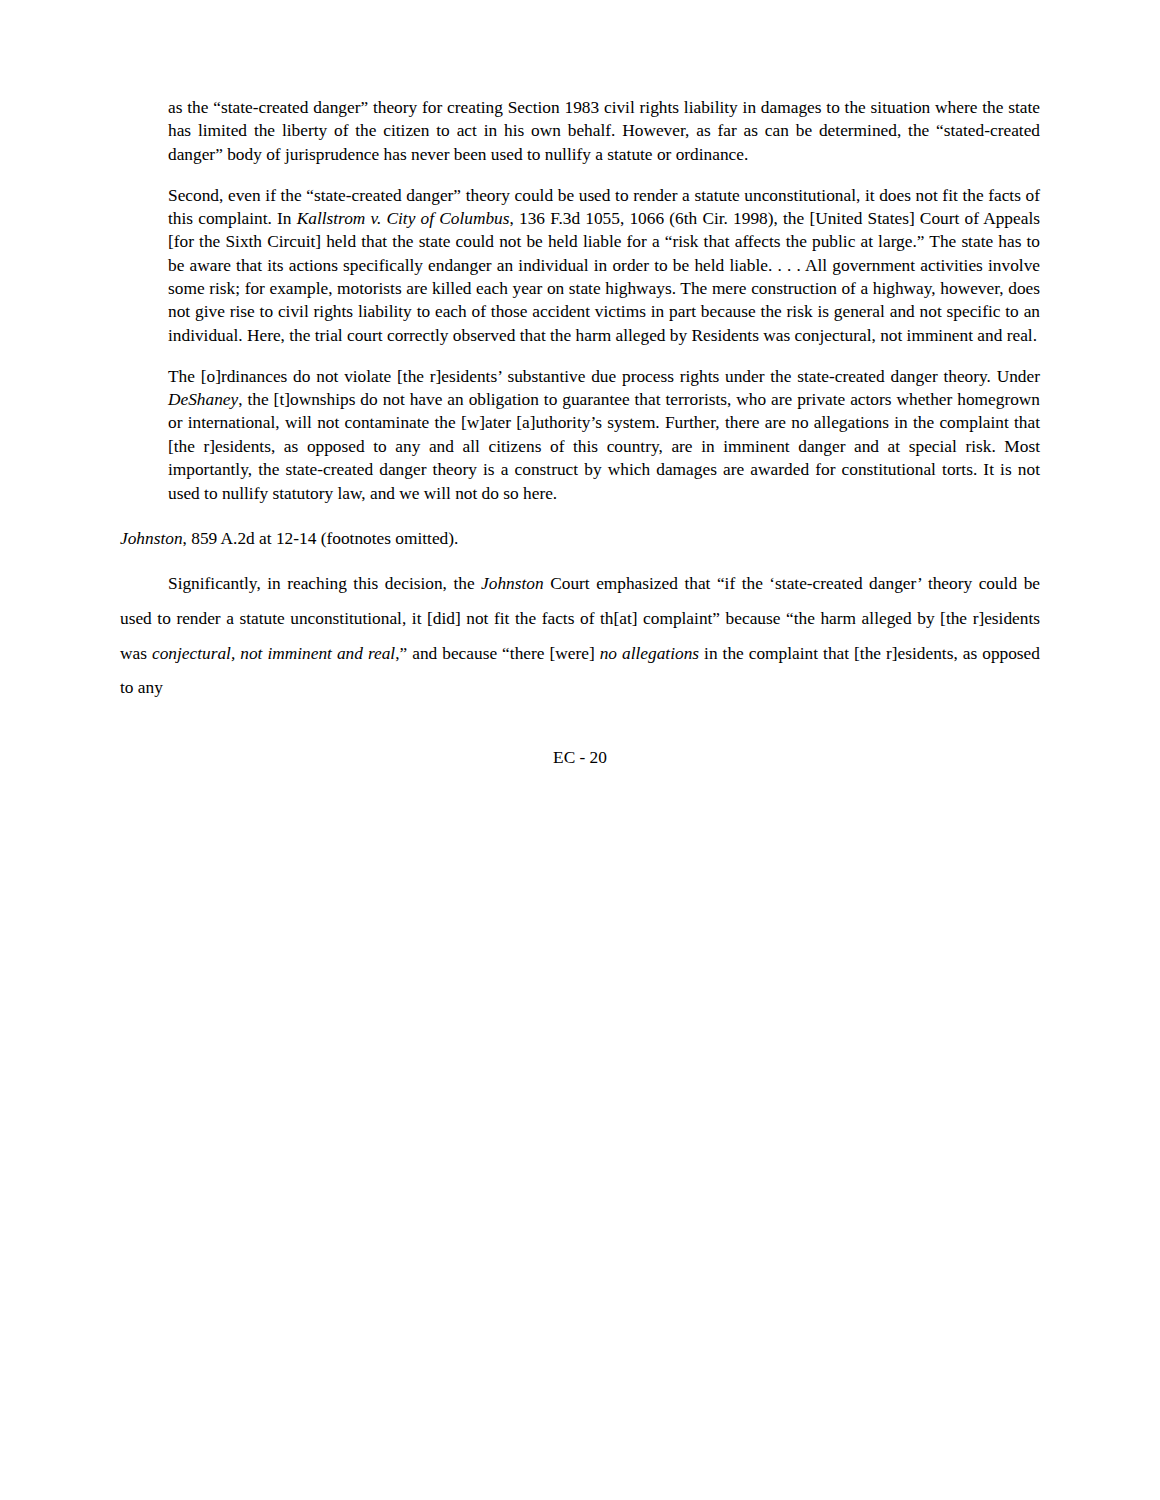as the “state-created danger” theory for creating Section 1983 civil rights liability in damages to the situation where the state has limited the liberty of the citizen to act in his own behalf. However, as far as can be determined, the “stated-created danger” body of jurisprudence has never been used to nullify a statute or ordinance.
Second, even if the “state-created danger” theory could be used to render a statute unconstitutional, it does not fit the facts of this complaint. In Kallstrom v. City of Columbus, 136 F.3d 1055, 1066 (6th Cir. 1998), the [United States] Court of Appeals [for the Sixth Circuit] held that the state could not be held liable for a “risk that affects the public at large.” The state has to be aware that its actions specifically endanger an individual in order to be held liable. . . . All government activities involve some risk; for example, motorists are killed each year on state highways. The mere construction of a highway, however, does not give rise to civil rights liability to each of those accident victims in part because the risk is general and not specific to an individual. Here, the trial court correctly observed that the harm alleged by Residents was conjectural, not imminent and real.
The [o]rdinances do not violate [the r]esidents’ substantive due process rights under the state-created danger theory. Under DeShaney, the [t]ownships do not have an obligation to guarantee that terrorists, who are private actors whether homegrown or international, will not contaminate the [w]ater [a]uthority’s system. Further, there are no allegations in the complaint that [the r]esidents, as opposed to any and all citizens of this country, are in imminent danger and at special risk. Most importantly, the state-created danger theory is a construct by which damages are awarded for constitutional torts. It is not used to nullify statutory law, and we will not do so here.
Johnston, 859 A.2d at 12-14 (footnotes omitted).
Significantly, in reaching this decision, the Johnston Court emphasized that “if the ‘state-created danger’ theory could be used to render a statute unconstitutional, it [did] not fit the facts of th[at] complaint” because “the harm alleged by [the r]esidents was conjectural, not imminent and real,” and because “there [were] no allegations in the complaint that [the r]esidents, as opposed to any
EC - 20